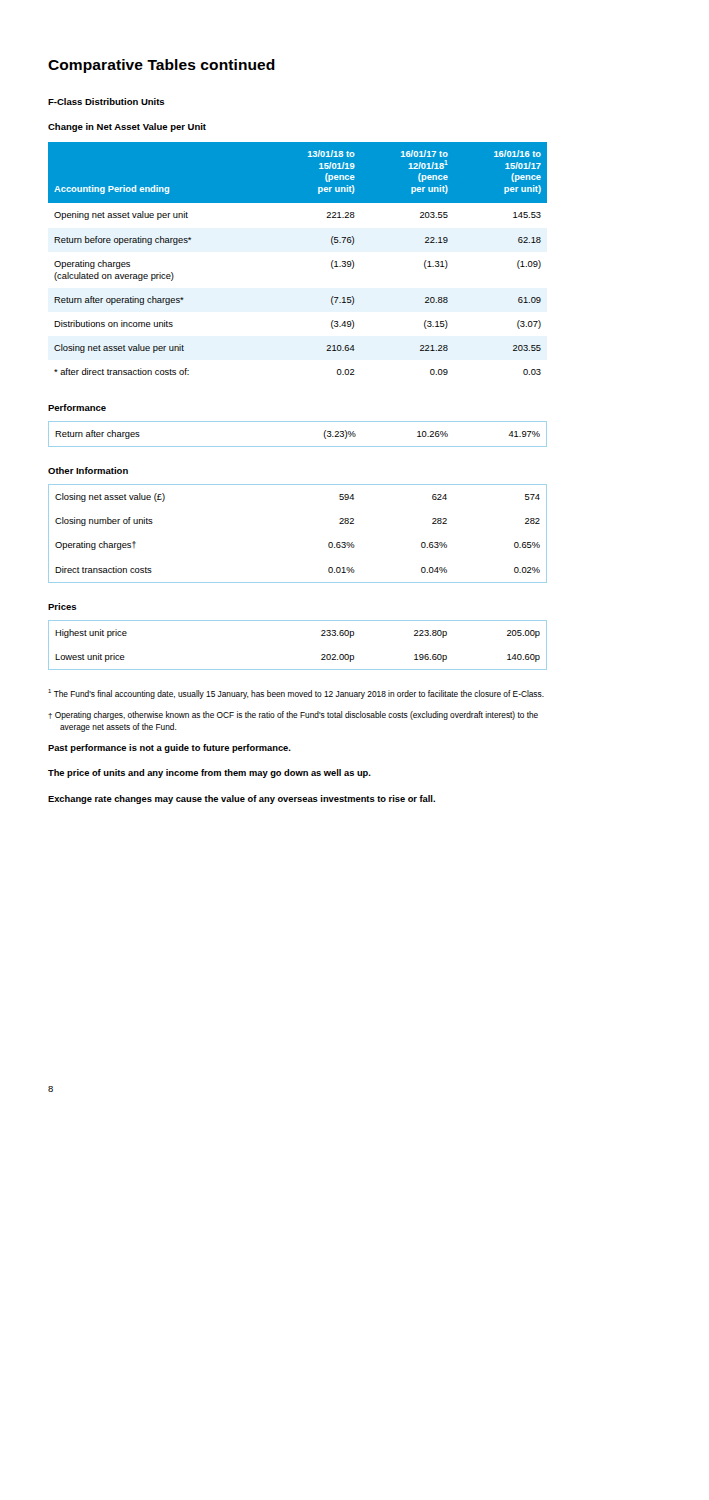Comparative Tables continued
F-Class Distribution Units
Change in Net Asset Value per Unit
| Accounting Period ending | 13/01/18 to 15/01/19 (pence per unit) | 16/01/17 to 12/01/18 1 (pence per unit) | 16/01/16 to 15/01/17 (pence per unit) |
| --- | --- | --- | --- |
| Opening net asset value per unit | 221.28 | 203.55 | 145.53 |
| Return before operating charges* | (5.76) | 22.19 | 62.18 |
| Operating charges (calculated on average price) | (1.39) | (1.31) | (1.09) |
| Return after operating charges* | (7.15) | 20.88 | 61.09 |
| Distributions on income units | (3.49) | (3.15) | (3.07) |
| Closing net asset value per unit | 210.64 | 221.28 | 203.55 |
| * after direct transaction costs of: | 0.02 | 0.09 | 0.03 |
Performance
| Return after charges | (3.23)% | 10.26% | 41.97% |
Other Information
| Closing net asset value (£) | 594 | 624 | 574 |
| Closing number of units | 282 | 282 | 282 |
| Operating charges † | 0.63% | 0.63% | 0.65% |
| Direct transaction costs | 0.01% | 0.04% | 0.02% |
Prices
| Highest unit price | 233.60p | 223.80p | 205.00p |
| Lowest unit price | 202.00p | 196.60p | 140.60p |
1 The Fund's final accounting date, usually 15 January, has been moved to 12 January 2018 in order to facilitate the closure of E-Class.
† Operating charges, otherwise known as the OCF is the ratio of the Fund's total disclosable costs (excluding overdraft interest) to the average net assets of the Fund.
Past performance is not a guide to future performance.
The price of units and any income from them may go down as well as up.
Exchange rate changes may cause the value of any overseas investments to rise or fall.
8